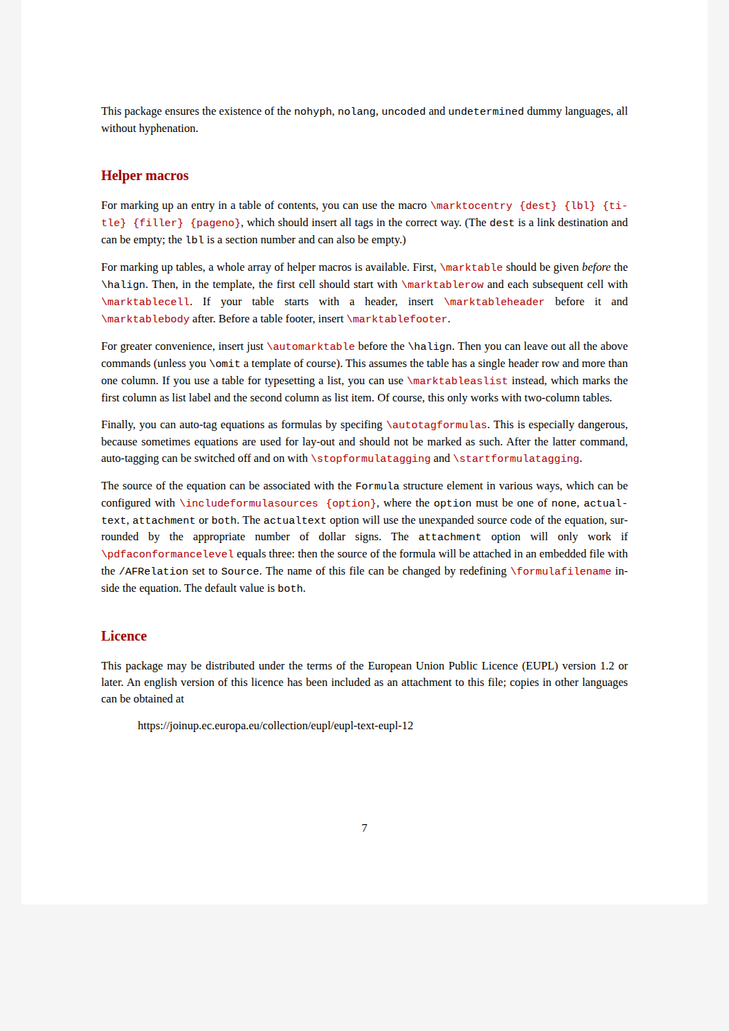This package ensures the existence of the nohyph, nolang, uncoded and undetermined dummy languages, all without hyphenation.
Helper macros
For marking up an entry in a table of contents, you can use the macro \marktocentry {dest} {lbl} {title} {filler} {pageno}, which should insert all tags in the correct way. (The dest is a link destination and can be empty; the lbl is a section number and can also be empty.)
For marking up tables, a whole array of helper macros is available. First, \marktable should be given before the \halign. Then, in the template, the first cell should start with \marktablerow and each subsequent cell with \marktablecell. If your table starts with a header, insert \marktableheader before it and \marktablebody after. Before a table footer, insert \marktablefooter.
For greater convenience, insert just \automarktable before the \halign. Then you can leave out all the above commands (unless you \omit a template of course). This assumes the table has a single header row and more than one column. If you use a table for typesetting a list, you can use \marktableaslist instead, which marks the first column as list label and the second column as list item. Of course, this only works with two-column tables.
Finally, you can auto-tag equations as formulas by specifing \autotagformulas. This is especially dangerous, because sometimes equations are used for lay-out and should not be marked as such. After the latter command, auto-tagging can be switched off and on with \stopformulatagging and \startformulatagging.
The source of the equation can be associated with the Formula structure element in various ways, which can be configured with \includeformulasources {option}, where the option must be one of none, actualtext, attachment or both. The actualtext option will use the unexpanded source code of the equation, surrounded by the appropriate number of dollar signs. The attachment option will only work if \pdfaconformancelevel equals three: then the source of the formula will be attached in an embedded file with the /AFRelation set to Source. The name of this file can be changed by redefining \formulafilename inside the equation. The default value is both.
Licence
This package may be distributed under the terms of the European Union Public Licence (EUPL) version 1.2 or later. An english version of this licence has been included as an attachment to this file; copies in other languages can be obtained at
https://joinup.ec.europa.eu/collection/eupl/eupl-text-eupl-12
7